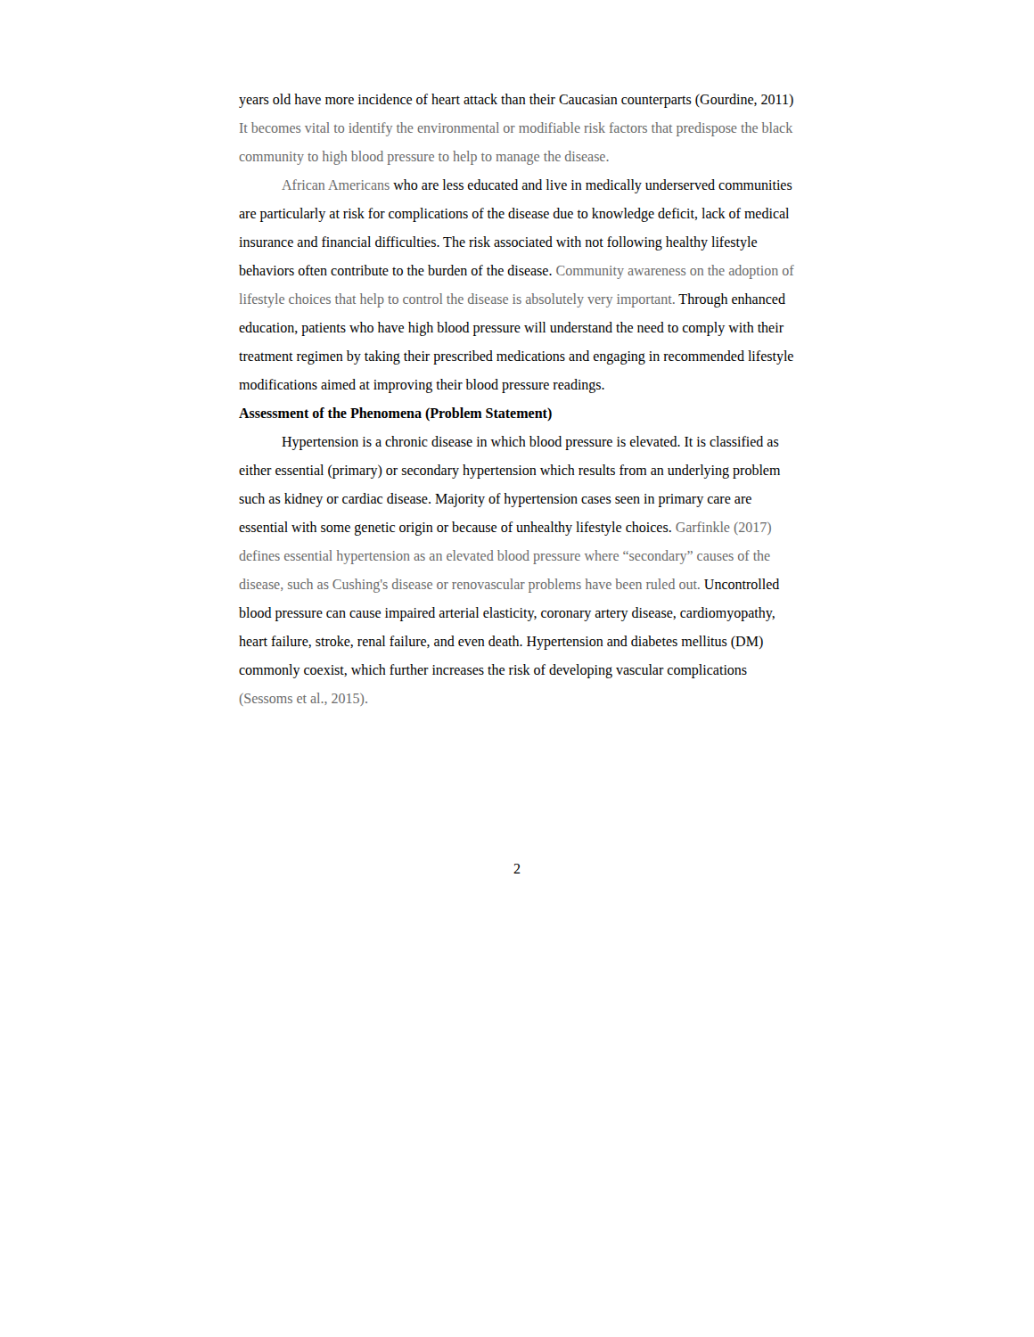years old have more incidence of heart attack than their Caucasian counterparts (Gourdine, 2011) It becomes vital to identify the environmental or modifiable risk factors that predispose the black community to high blood pressure to help to manage the disease.
African Americans who are less educated and live in medically underserved communities are particularly at risk for complications of the disease due to knowledge deficit, lack of medical insurance and financial difficulties. The risk associated with not following healthy lifestyle behaviors often contribute to the burden of the disease. Community awareness on the adoption of lifestyle choices that help to control the disease is absolutely very important. Through enhanced education, patients who have high blood pressure will understand the need to comply with their treatment regimen by taking their prescribed medications and engaging in recommended lifestyle modifications aimed at improving their blood pressure readings.
Assessment of the Phenomena (Problem Statement)
Hypertension is a chronic disease in which blood pressure is elevated. It is classified as either essential (primary) or secondary hypertension which results from an underlying problem such as kidney or cardiac disease. Majority of hypertension cases seen in primary care are essential with some genetic origin or because of unhealthy lifestyle choices. Garfinkle (2017) defines essential hypertension as an elevated blood pressure where “secondary” causes of the disease, such as Cushing's disease or renovascular problems have been ruled out. Uncontrolled blood pressure can cause impaired arterial elasticity, coronary artery disease, cardiomyopathy, heart failure, stroke, renal failure, and even death. Hypertension and diabetes mellitus (DM) commonly coexist, which further increases the risk of developing vascular complications (Sessoms et al., 2015).
2